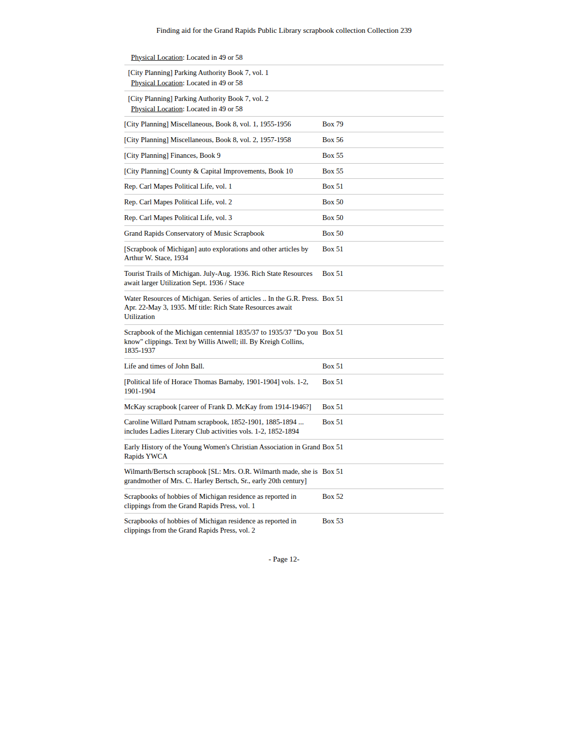Finding aid for the Grand Rapids Public Library scrapbook collection Collection 239
| Physical Location : Located in 49 or 58 |
| [City Planning] Parking Authority Book 7, vol. 1 Physical Location : Located in 49 or 58 |
| [City Planning] Parking Authority Book 7, vol. 2 Physical Location : Located in 49 or 58 |
| [City Planning] Miscellaneous, Book 8, vol. 1, 1955-1956 | Box 79 |
| [City Planning] Miscellaneous, Book 8, vol. 2, 1957-1958 | Box 56 |
| [City Planning] Finances, Book 9 | Box 55 |
| [City Planning] County & Capital Improvements, Book 10 | Box 55 |
| Rep. Carl Mapes Political Life, vol. 1 | Box 51 |
| Rep. Carl Mapes Political Life, vol. 2 | Box 50 |
| Rep. Carl Mapes Political Life, vol. 3 | Box 50 |
| Grand Rapids Conservatory of Music Scrapbook | Box 50 |
| [Scrapbook of Michigan] auto explorations and other articles by Arthur W. Stace, 1934 | Box 51 |
| Tourist Trails of Michigan. July-Aug. 1936. Rich State Resources await larger Utilization Sept. 1936 / Stace | Box 51 |
| Water Resources of Michigan. Series of articles .. In the G.R. Press. Apr. 22-May 3, 1935. Mf title: Rich State Resources await Utilization | Box 51 |
| Scrapbook of the Michigan centennial 1835/37 to 1935/37 "Do you know" clippings. Text by Willis Atwell; ill. By Kreigh Collins, 1835-1937 | Box 51 |
| Life and times of John Ball. | Box 51 |
| [Political life of Horace Thomas Barnaby, 1901-1904] vols. 1-2, 1901-1904 | Box 51 |
| McKay scrapbook [career of Frank D. McKay from 1914-1946?] | Box 51 |
| Caroline Willard Putnam scrapbook, 1852-1901, 1885-1894 ... includes Ladies Literary Club activities vols. 1-2, 1852-1894 | Box 51 |
| Early History of the Young Women's Christian Association in Grand Rapids YWCA | Box 51 |
| Wilmarth/Bertsch scrapbook [SL: Mrs. O.R. Wilmarth made, she is grandmother of Mrs. C. Harley Bertsch, Sr., early 20th century] | Box 51 |
| Scrapbooks of hobbies of Michigan residence as reported in clippings from the Grand Rapids Press, vol. 1 | Box 52 |
| Scrapbooks of hobbies of Michigan residence as reported in clippings from the Grand Rapids Press, vol. 2 | Box 53 |
- Page 12-